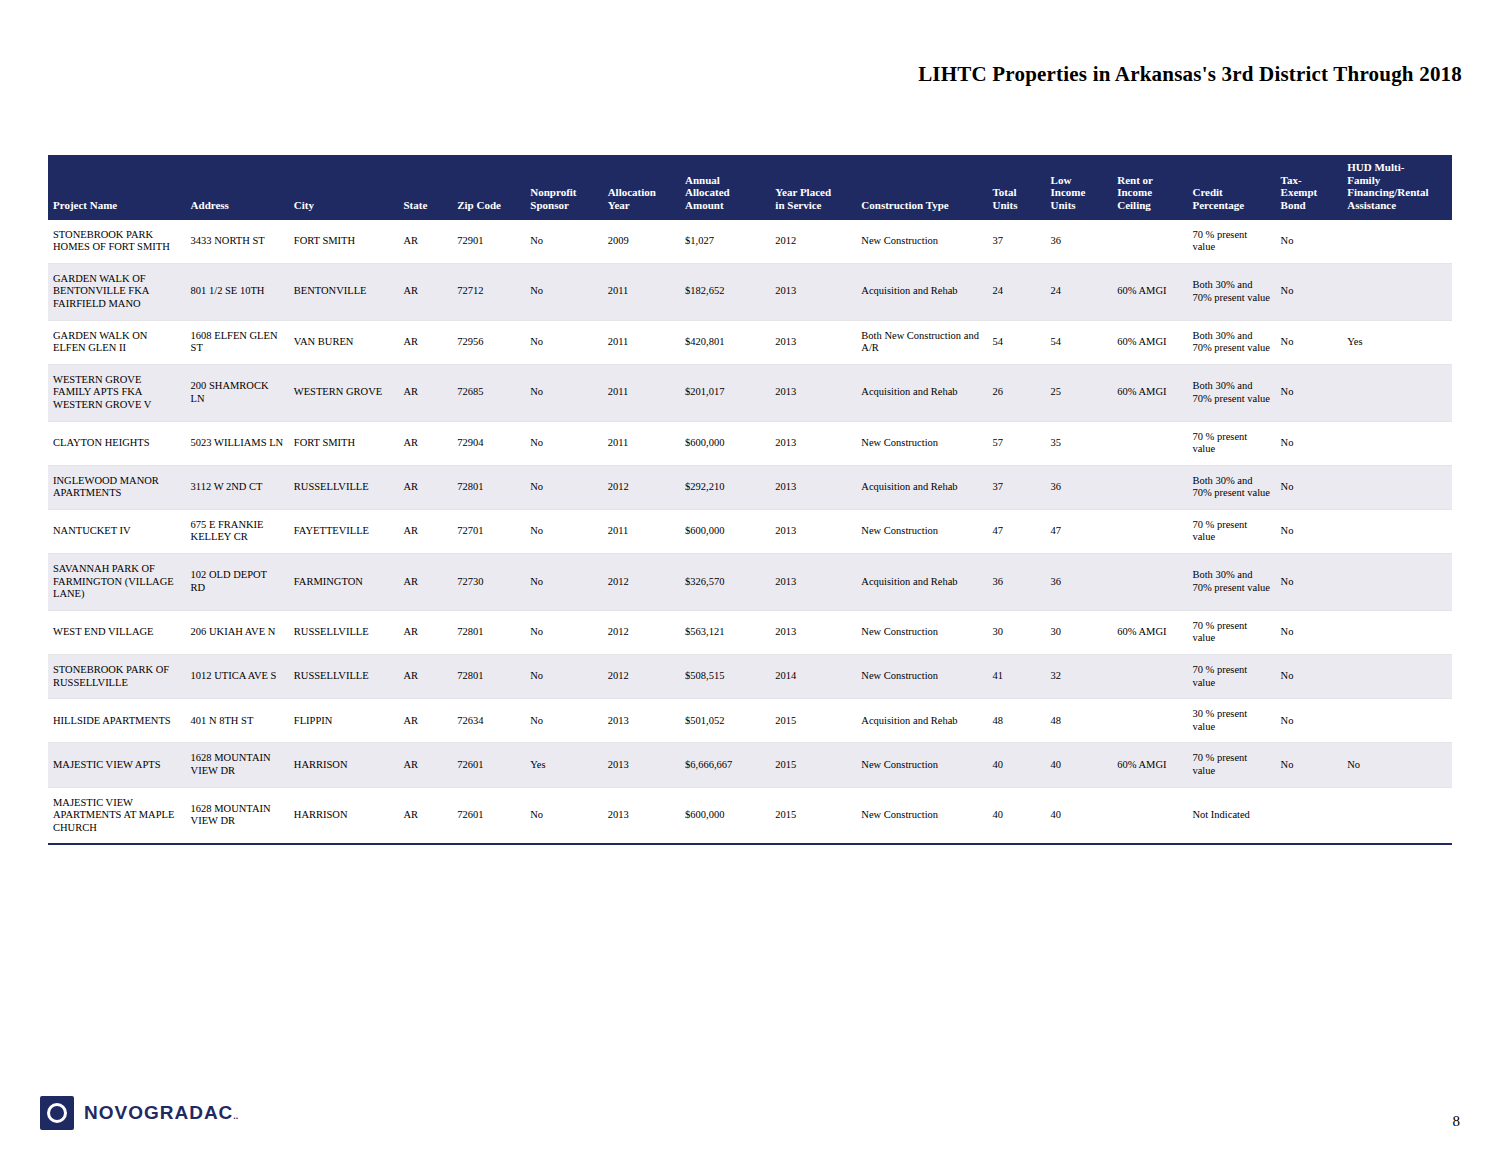LIHTC Properties in Arkansas's 3rd District Through 2018
| Project Name | Address | City | State | Zip Code | Nonprofit Sponsor | Allocation Year | Annual Allocated Amount | Year Placed in Service | Construction Type | Total Units | Low Income Units | Rent or Income Ceiling | Credit Percentage | Tax- Exempt Bond | HUD Multi- Family Financing/Rental Assistance |
| --- | --- | --- | --- | --- | --- | --- | --- | --- | --- | --- | --- | --- | --- | --- | --- |
| STONEBROOK PARK HOMES OF FORT SMITH | 3433 NORTH ST | FORT SMITH | AR | 72901 | No | 2009 | $1,027 | 2012 | New Construction | 37 | 36 | | 70 % present value | No | |
| GARDEN WALK OF BENTONVILLE FKA FAIRFIELD MANO | 801 1/2 SE 10TH | BENTONVILLE | AR | 72712 | No | 2011 | $182,652 | 2013 | Acquisition and Rehab | 24 | 24 | 60% AMGI | Both 30% and 70% present value | No | |
| GARDEN WALK ON ELFEN GLEN II | 1608 ELFEN GLEN ST | VAN BUREN | AR | 72956 | No | 2011 | $420,801 | 2013 | Both New Construction and A/R | 54 | 54 | 60% AMGI | Both 30% and 70% present value | No | Yes |
| WESTERN GROVE FAMILY APTS FKA WESTERN GROVE V | 200 SHAMROCK LN | WESTERN GROVE | AR | 72685 | No | 2011 | $201,017 | 2013 | Acquisition and Rehab | 26 | 25 | 60% AMGI | Both 30% and 70% present value | No | |
| CLAYTON HEIGHTS | 5023 WILLIAMS LN | FORT SMITH | AR | 72904 | No | 2011 | $600,000 | 2013 | New Construction | 57 | 35 | | 70 % present value | No | |
| INGLEWOOD MANOR APARTMENTS | 3112 W 2ND CT | RUSSELLVILLE | AR | 72801 | No | 2012 | $292,210 | 2013 | Acquisition and Rehab | 37 | 36 | | Both 30% and 70% present value | No | |
| NANTUCKET IV | 675 E FRANKIE KELLEY CR | FAYETTEVILLE | AR | 72701 | No | 2011 | $600,000 | 2013 | New Construction | 47 | 47 | | 70 % present value | No | |
| SAVANNAH PARK OF FARMINGTON (VILLAGE LANE) | 102 OLD DEPOT RD | FARMINGTON | AR | 72730 | No | 2012 | $326,570 | 2013 | Acquisition and Rehab | 36 | 36 | | Both 30% and 70% present value | No | |
| WEST END VILLAGE | 206 UKIAH AVE N | RUSSELLVILLE | AR | 72801 | No | 2012 | $563,121 | 2013 | New Construction | 30 | 30 | 60% AMGI | 70 % present value | No | |
| STONEBROOK PARK OF RUSSELLVILLE | 1012 UTICA AVE S | RUSSELLVILLE | AR | 72801 | No | 2012 | $508,515 | 2014 | New Construction | 41 | 32 | | 70 % present value | No | |
| HILLSIDE APARTMENTS | 401 N 8TH ST | FLIPPIN | AR | 72634 | No | 2013 | $501,052 | 2015 | Acquisition and Rehab | 48 | 48 | | 30 % present value | No | |
| MAJESTIC VIEW APTS | 1628 MOUNTAIN VIEW DR | HARRISON | AR | 72601 | Yes | 2013 | $6,666,667 | 2015 | New Construction | 40 | 40 | 60% AMGI | 70 % present value | No | No |
| MAJESTIC VIEW APARTMENTS AT MAPLE CHURCH | 1628 MOUNTAIN VIEW DR | HARRISON | AR | 72601 | No | 2013 | $600,000 | 2015 | New Construction | 40 | 40 | | Not Indicated | | |
NOVOGRADAC..
8